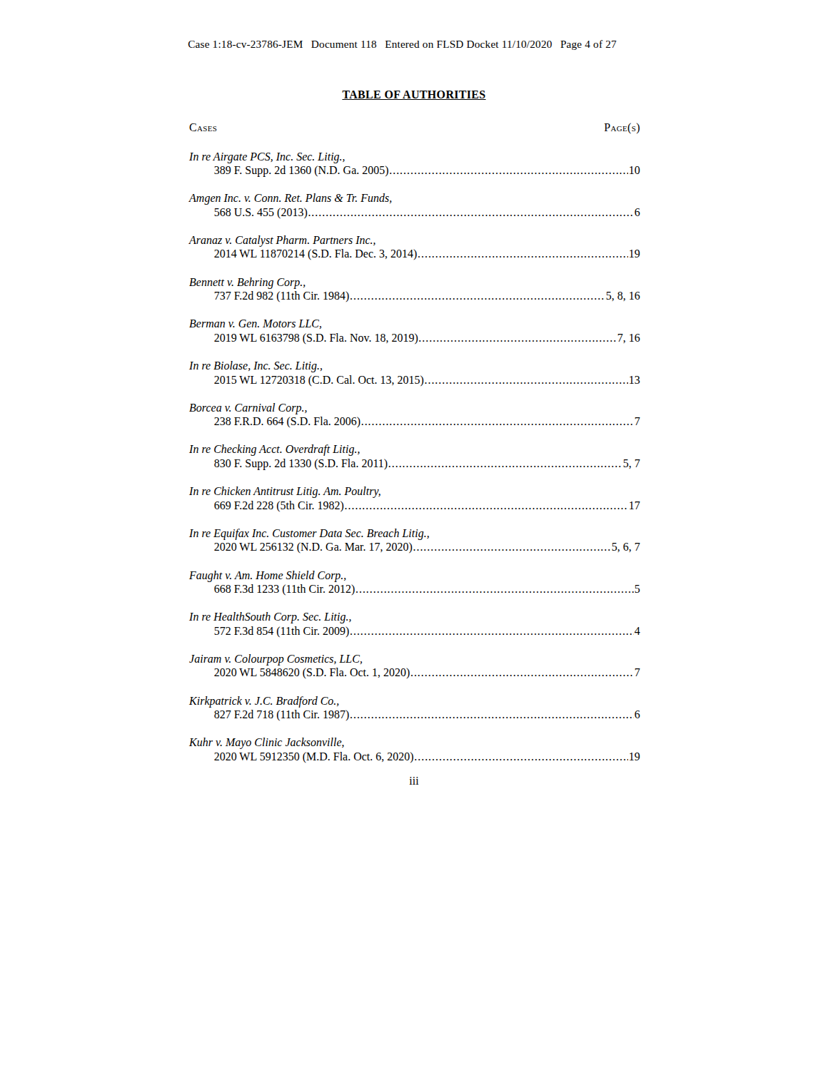Case 1:18-cv-23786-JEM Document 118 Entered on FLSD Docket 11/10/2020 Page 4 of 27
TABLE OF AUTHORITIES
Cases Page(s)
In re Airgate PCS, Inc. Sec. Litig.,
389 F. Supp. 2d 1360 (N.D. Ga. 2005) .................................................................................. 10
Amgen Inc. v. Conn. Ret. Plans & Tr. Funds,
568 U.S. 455 (2013) ..................................................................................................... 6
Aranaz v. Catalyst Pharm. Partners Inc.,
2014 WL 11870214 (S.D. Fla. Dec. 3, 2014) ......................................................................... 19
Bennett v. Behring Corp.,
737 F.2d 982 (11th Cir. 1984) ......................................................................................... 5, 8, 16
Berman v. Gen. Motors LLC,
2019 WL 6163798 (S.D. Fla. Nov. 18, 2019) ..................................................................... 7, 16
In re Biolase, Inc. Sec. Litig.,
2015 WL 12720318 (C.D. Cal. Oct. 13, 2015) ....................................................................... 13
Borcea v. Carnival Corp.,
238 F.R.D. 664 (S.D. Fla. 2006) ................................................................................................ 7
In re Checking Acct. Overdraft Litig.,
830 F. Supp. 2d 1330 (S.D. Fla. 2011) ................................................................................ 5, 7
In re Chicken Antitrust Litig. Am. Poultry,
669 F.2d 228 (5th Cir. 1982) .................................................................................. 17
In re Equifax Inc. Customer Data Sec. Breach Litig.,
2020 WL 256132 (N.D. Ga. Mar. 17, 2020) ....................................................................... 5, 6, 7
Faught v. Am. Home Shield Corp.,
668 F.3d 1233 (11th Cir. 2012) ................................................................................................ 5
In re HealthSouth Corp. Sec. Litig.,
572 F.3d 854 (11th Cir. 2009) .................................................................................................. 4
Jairam v. Colourpop Cosmetics, LLC,
2020 WL 5848620 (S.D. Fla. Oct. 1, 2020) ............................................................................. 7
Kirkpatrick v. J.C. Bradford Co.,
827 F.2d 718 (11th Cir. 1987) .................................................................................................. 6
Kuhr v. Mayo Clinic Jacksonville,
2020 WL 5912350 (M.D. Fla. Oct. 6, 2020) .......................................................................... 19
iii